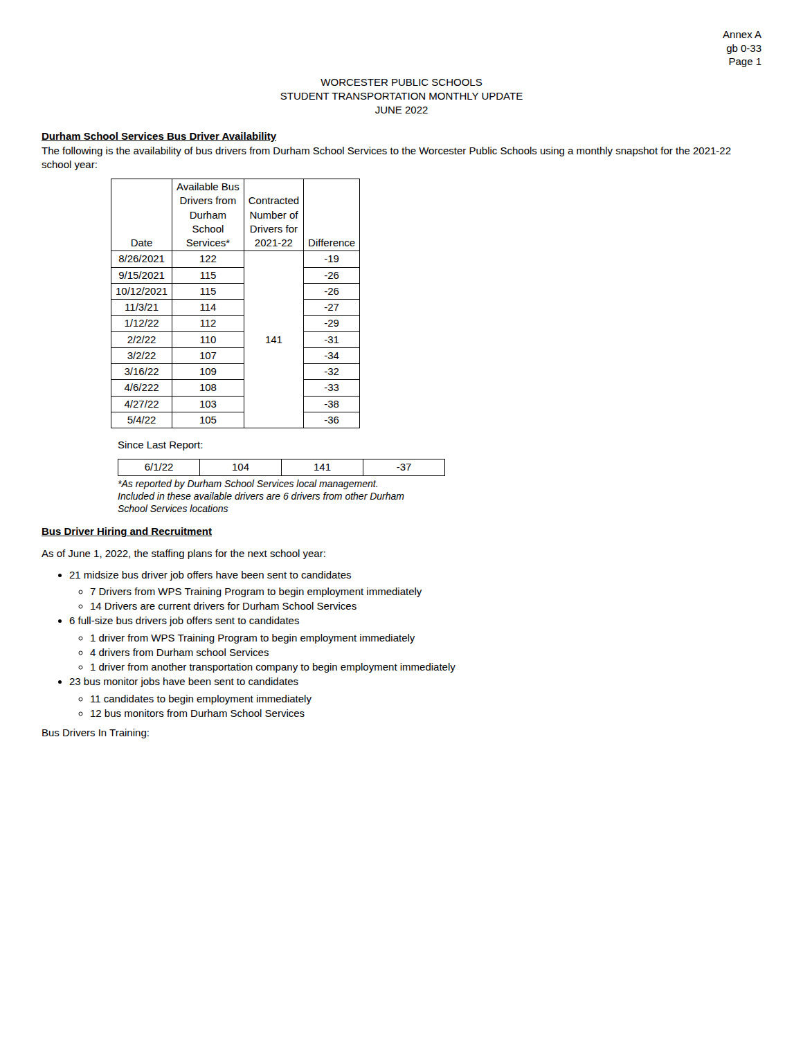Annex A
gb 0-33
Page 1
WORCESTER PUBLIC SCHOOLS
STUDENT TRANSPORTATION MONTHLY UPDATE
JUNE 2022
Durham School Services Bus Driver Availability
The following is the availability of bus drivers from Durham School Services to the Worcester Public Schools using a monthly snapshot for the 2021-22 school year:
| Date | Available Bus Drivers from Durham School Services* | Contracted Number of Drivers for 2021-22 | Difference |
| --- | --- | --- | --- |
| 8/26/2021 | 122 | 141 | -19 |
| 9/15/2021 | 115 | -26 |
| 10/12/2021 | 115 | -26 |
| 11/3/21 | 114 | -27 |
| 1/12/22 | 112 | -29 |
| 2/2/22 | 110 | -31 |
| 3/2/22 | 107 | -34 |
| 3/16/22 | 109 | -32 |
| 4/6/222 | 108 | -33 |
| 4/27/22 | 103 | -38 |
| 5/4/22 | 105 | -36 |
Since Last Report:
| 6/1/22 | 104 | 141 | -37 |
*As reported by Durham School Services local management. Included in these available drivers are 6 drivers from other Durham School Services locations
Bus Driver Hiring and Recruitment
As of June 1, 2022, the staffing plans for the next school year:
21 midsize bus driver job offers have been sent to candidates
7 Drivers from WPS Training Program to begin employment immediately
14 Drivers are current drivers for Durham School Services
6 full-size bus drivers job offers sent to candidates
1 driver from WPS Training Program to begin employment immediately
4 drivers from Durham school Services
1 driver from another transportation company to begin employment immediately
23 bus monitor jobs have been sent to candidates
11 candidates to begin employment immediately
12 bus monitors from Durham School Services
Bus Drivers In Training: